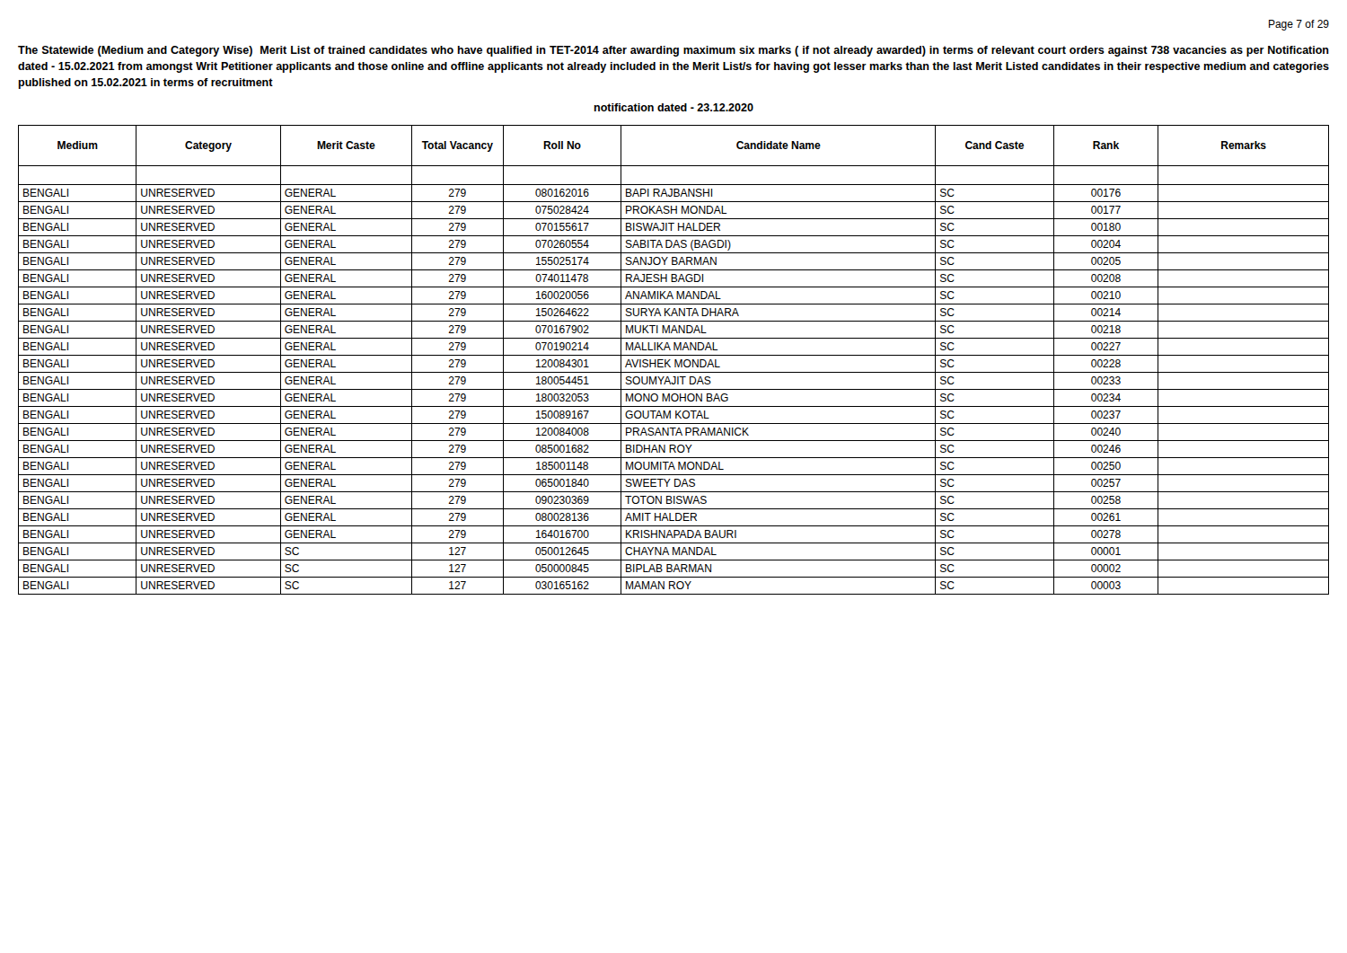Page 7 of 29
The Statewide (Medium and Category Wise) Merit List of trained candidates who have qualified in TET-2014 after awarding maximum six marks ( if not already awarded) in terms of relevant court orders against 738 vacancies as per Notification dated - 15.02.2021 from amongst Writ Petitioner applicants and those online and offline applicants not already included in the Merit List/s for having got lesser marks than the last Merit Listed candidates in their respective medium and categories published on 15.02.2021 in terms of recruitment
notification dated - 23.12.2020
| Medium | Category | Merit Caste | Total Vacancy | Roll No | Candidate Name | Cand Caste | Rank | Remarks |
| --- | --- | --- | --- | --- | --- | --- | --- | --- |
| BENGALI | UNRESERVED | GENERAL | 279 | 080162016 | BAPI RAJBANSHI | SC | 00176 | |
| BENGALI | UNRESERVED | GENERAL | 279 | 075028424 | PROKASH MONDAL | SC | 00177 | |
| BENGALI | UNRESERVED | GENERAL | 279 | 070155617 | BISWAJIT HALDER | SC | 00180 | |
| BENGALI | UNRESERVED | GENERAL | 279 | 070260554 | SABITA DAS (BAGDI) | SC | 00204 | |
| BENGALI | UNRESERVED | GENERAL | 279 | 155025174 | SANJOY BARMAN | SC | 00205 | |
| BENGALI | UNRESERVED | GENERAL | 279 | 074011478 | RAJESH BAGDI | SC | 00208 | |
| BENGALI | UNRESERVED | GENERAL | 279 | 160020056 | ANAMIKA MANDAL | SC | 00210 | |
| BENGALI | UNRESERVED | GENERAL | 279 | 150264622 | SURYA KANTA DHARA | SC | 00214 | |
| BENGALI | UNRESERVED | GENERAL | 279 | 070167902 | MUKTI MANDAL | SC | 00218 | |
| BENGALI | UNRESERVED | GENERAL | 279 | 070190214 | MALLIKA MANDAL | SC | 00227 | |
| BENGALI | UNRESERVED | GENERAL | 279 | 120084301 | AVISHEK MONDAL | SC | 00228 | |
| BENGALI | UNRESERVED | GENERAL | 279 | 180054451 | SOUMYAJIT DAS | SC | 00233 | |
| BENGALI | UNRESERVED | GENERAL | 279 | 180032053 | MONO MOHON BAG | SC | 00234 | |
| BENGALI | UNRESERVED | GENERAL | 279 | 150089167 | GOUTAM KOTAL | SC | 00237 | |
| BENGALI | UNRESERVED | GENERAL | 279 | 120084008 | PRASANTA PRAMANICK | SC | 00240 | |
| BENGALI | UNRESERVED | GENERAL | 279 | 085001682 | BIDHAN ROY | SC | 00246 | |
| BENGALI | UNRESERVED | GENERAL | 279 | 185001148 | MOUMITA MONDAL | SC | 00250 | |
| BENGALI | UNRESERVED | GENERAL | 279 | 065001840 | SWEETY DAS | SC | 00257 | |
| BENGALI | UNRESERVED | GENERAL | 279 | 090230369 | TOTON BISWAS | SC | 00258 | |
| BENGALI | UNRESERVED | GENERAL | 279 | 080028136 | AMIT HALDER | SC | 00261 | |
| BENGALI | UNRESERVED | GENERAL | 279 | 164016700 | KRISHNAPADA BAURI | SC | 00278 | |
| BENGALI | UNRESERVED | SC | 127 | 050012645 | CHAYNA MANDAL | SC | 00001 | |
| BENGALI | UNRESERVED | SC | 127 | 050000845 | BIPLAB BARMAN | SC | 00002 | |
| BENGALI | UNRESERVED | SC | 127 | 030165162 | MAMAN ROY | SC | 00003 | |